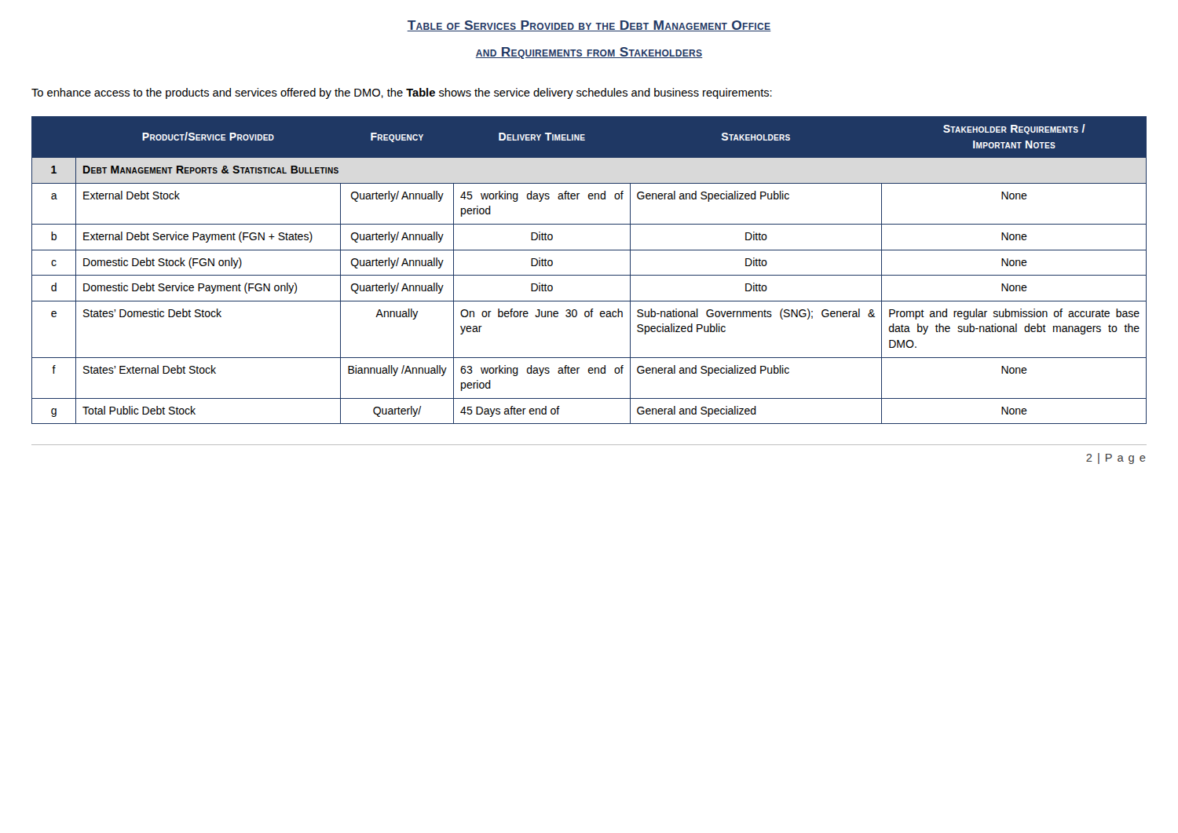Table of Services Provided by the Debt Management Office
and Requirements from Stakeholders
To enhance access to the products and services offered by the DMO, the Table shows the service delivery schedules and business requirements:
| | Product/Service Provided | Frequency | Delivery Timeline | Stakeholders | Stakeholder Requirements / Important Notes |
| --- | --- | --- | --- | --- | --- |
| 1 | Debt Management Reports & Statistical Bulletins |
| a | External Debt Stock | Quarterly/ Annually | 45 working days after end of period | General and Specialized Public | None |
| b | External Debt Service Payment (FGN + States) | Quarterly/ Annually | Ditto | Ditto | None |
| c | Domestic Debt Stock (FGN only) | Quarterly/ Annually | Ditto | Ditto | None |
| d | Domestic Debt Service Payment (FGN only) | Quarterly/ Annually | Ditto | Ditto | None |
| e | States’ Domestic Debt Stock | Annually | On or before June 30 of each year | Sub-national Governments (SNG); General & Specialized Public | Prompt and regular submission of accurate base data by the sub-national debt managers to the DMO. |
| f | States’ External Debt Stock | Biannually /Annually | 63 working days after end of period | General and Specialized Public | None |
| g | Total Public Debt Stock | Quarterly/ | 45 Days after end of | General and Specialized | None |
2 | P a g e